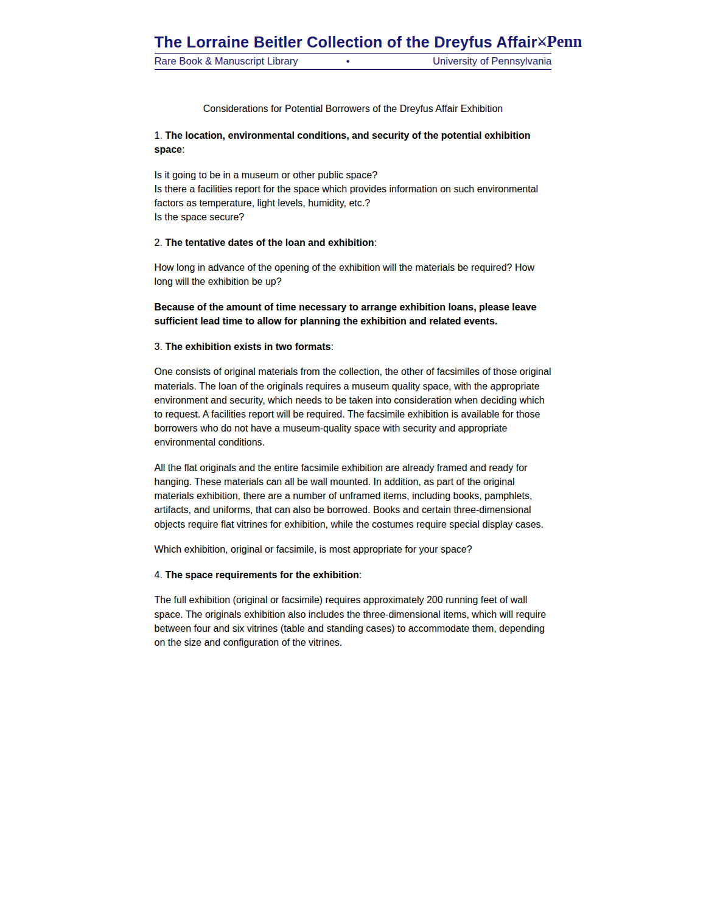The Lorraine Beitler Collection of the Dreyfus Affair
⚔Penn
Rare Book & Manuscript Library • University of Pennsylvania
Considerations for Potential Borrowers of the Dreyfus Affair Exhibition
1. The location, environmental conditions, and security of the potential exhibition space:
Is it going to be in a museum or other public space?
Is there a facilities report for the space which provides information on such environmental factors as temperature, light levels, humidity, etc.?
Is the space secure?
2. The tentative dates of the loan and exhibition:
How long in advance of the opening of the exhibition will the materials be required? How long will the exhibition be up?
Because of the amount of time necessary to arrange exhibition loans, please leave sufficient lead time to allow for planning the exhibition and related events.
3. The exhibition exists in two formats:
One consists of original materials from the collection, the other of facsimiles of those original materials. The loan of the originals requires a museum quality space, with the appropriate environment and security, which needs to be taken into consideration when deciding which to request. A facilities report will be required. The facsimile exhibition is available for those borrowers who do not have a museum-quality space with security and appropriate environmental conditions.
All the flat originals and the entire facsimile exhibition are already framed and ready for hanging. These materials can all be wall mounted. In addition, as part of the original materials exhibition, there are a number of unframed items, including books, pamphlets, artifacts, and uniforms, that can also be borrowed. Books and certain three-dimensional objects require flat vitrines for exhibition, while the costumes require special display cases.
Which exhibition, original or facsimile, is most appropriate for your space?
4. The space requirements for the exhibition:
The full exhibition (original or facsimile) requires approximately 200 running feet of wall space. The originals exhibition also includes the three-dimensional items, which will require between four and six vitrines (table and standing cases) to accommodate them, depending on the size and configuration of the vitrines.